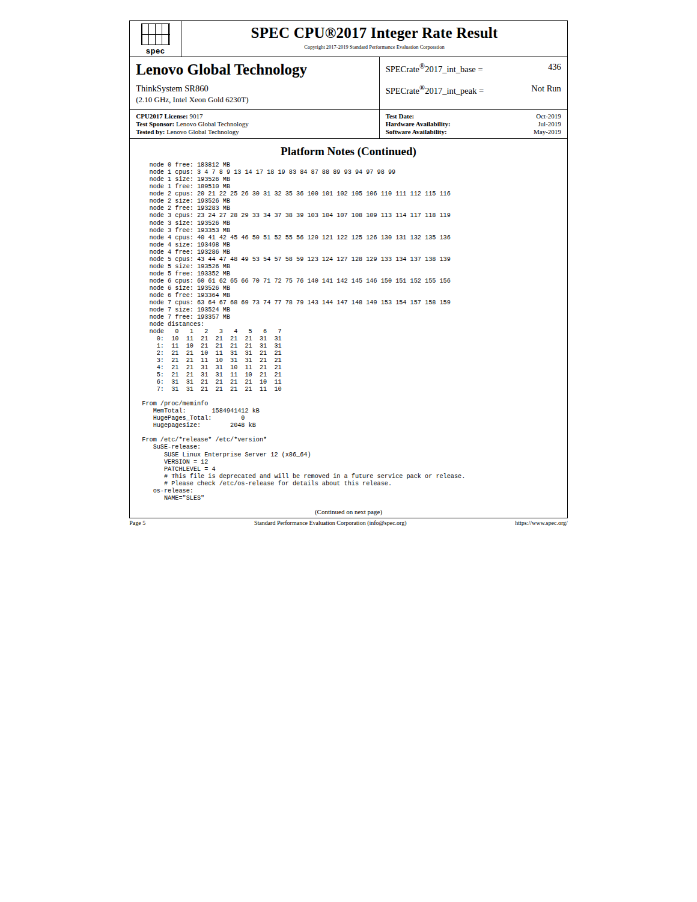spec
SPEC CPU®2017 Integer Rate Result
Copyright 2017-2019 Standard Performance Evaluation Corporation
Lenovo Global Technology
ThinkSystem SR860 (2.10 GHz, Intel Xeon Gold 6230T)
SPECrate®2017_int_base = 436
SPECrate®2017_int_peak = Not Run
CPU2017 License: 9017
Test Sponsor: Lenovo Global Technology
Tested by: Lenovo Global Technology
Test Date: Oct-2019
Hardware Availability: Jul-2019
Software Availability: May-2019
Platform Notes (Continued)
   node 0 free: 183812 MB
   node 1 cpus: 3 4 7 8 9 13 14 17 18 19 83 84 87 88 89 93 94 97 98 99
   node 1 size: 193526 MB
   node 1 free: 189510 MB
   node 2 cpus: 20 21 22 25 26 30 31 32 35 36 100 101 102 105 106 110 111 112 115 116
   node 2 size: 193526 MB
   node 2 free: 193283 MB
   node 3 cpus: 23 24 27 28 29 33 34 37 38 39 103 104 107 108 109 113 114 117 118 119
   node 3 size: 193526 MB
   node 3 free: 193353 MB
   node 4 cpus: 40 41 42 45 46 50 51 52 55 56 120 121 122 125 126 130 131 132 135 136
   node 4 size: 193498 MB
   node 4 free: 193286 MB
   node 5 cpus: 43 44 47 48 49 53 54 57 58 59 123 124 127 128 129 133 134 137 138 139
   node 5 size: 193526 MB
   node 5 free: 193352 MB
   node 6 cpus: 60 61 62 65 66 70 71 72 75 76 140 141 142 145 146 150 151 152 155 156
   node 6 size: 193526 MB
   node 6 free: 193364 MB
   node 7 cpus: 63 64 67 68 69 73 74 77 78 79 143 144 147 148 149 153 154 157 158 159
   node 7 size: 193524 MB
   node 7 free: 193357 MB
   node distances:
   node   0   1   2   3   4   5   6   7
     0:  10  11  21  21  21  21  31  31
     1:  11  10  21  21  21  21  31  31
     2:  21  21  10  11  31  31  21  21
     3:  21  21  11  10  31  31  21  21
     4:  21  21  31  31  10  11  21  21
     5:  21  21  31  31  11  10  21  21
     6:  31  31  21  21  21  21  10  11
     7:  31  31  21  21  21  21  11  10

 From /proc/meminfo
    MemTotal:       1584941412 kB
    HugePages_Total:        0
    Hugepagesize:        2048 kB

 From /etc/*release* /etc/*version*
    SuSE-release:
       SUSE Linux Enterprise Server 12 (x86_64)
       VERSION = 12
       PATCHLEVEL = 4
       # This file is deprecated and will be removed in a future service pack or release.
       # Please check /etc/os-release for details about this release.
    os-release:
       NAME="SLES"
(Continued on next page)
Page 5
Standard Performance Evaluation Corporation (info@spec.org)
https://www.spec.org/